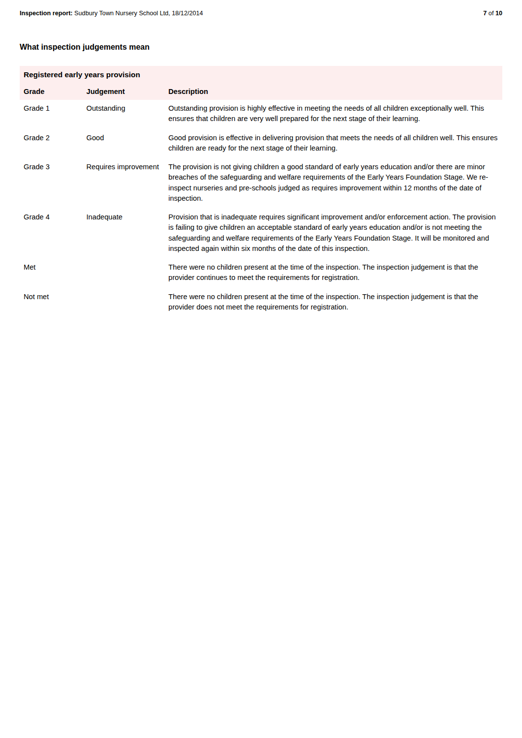Inspection report: Sudbury Town Nursery School Ltd, 18/12/2014
7 of 10
What inspection judgements mean
Registered early years provision
| Grade | Judgement | Description |
| --- | --- | --- |
| Grade 1 | Outstanding | Outstanding provision is highly effective in meeting the needs of all children exceptionally well. This ensures that children are very well prepared for the next stage of their learning. |
| Grade 2 | Good | Good provision is effective in delivering provision that meets the needs of all children well. This ensures children are ready for the next stage of their learning. |
| Grade 3 | Requires improvement | The provision is not giving children a good standard of early years education and/or there are minor breaches of the safeguarding and welfare requirements of the Early Years Foundation Stage. We re-inspect nurseries and pre-schools judged as requires improvement within 12 months of the date of inspection. |
| Grade 4 | Inadequate | Provision that is inadequate requires significant improvement and/or enforcement action. The provision is failing to give children an acceptable standard of early years education and/or is not meeting the safeguarding and welfare requirements of the Early Years Foundation Stage. It will be monitored and inspected again within six months of the date of this inspection. |
| Met | | There were no children present at the time of the inspection. The inspection judgement is that the provider continues to meet the requirements for registration. |
| Not met | | There were no children present at the time of the inspection. The inspection judgement is that the provider does not meet the requirements for registration. |